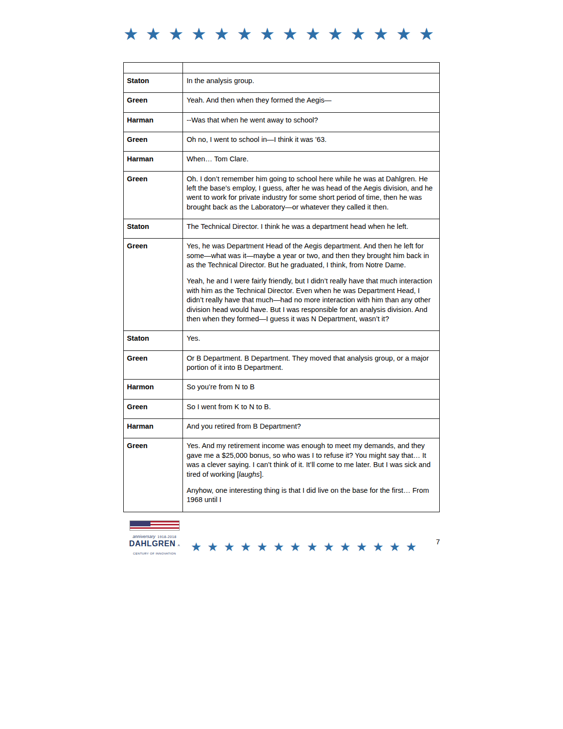★ ★ ★ ★ ★ ★ ★ ★ ★ ★ ★ ★ ★ ★ ★ ★ ★ ★ ★ ★ ★ ★ ★ ★ ★ ★
| Staton | In the analysis group. |
| Green | Yeah. And then when they formed the Aegis— |
| Harman | --Was that when he went away to school? |
| Green | Oh no, I went to school in—I think it was ’63. |
| Harman | When… Tom Clare. |
| Green | Oh. I don’t remember him going to school here while he was at Dahlgren. He left the base’s employ, I guess, after he was head of the Aegis division, and he went to work for private industry for some short period of time, then he was brought back as the Laboratory—or whatever they called it then. |
| Staton | The Technical Director. I think he was a department head when he left. |
| Green | Yes, he was Department Head of the Aegis department. And then he left for some—what was it—maybe a year or two, and then they brought him back in as the Technical Director. But he graduated, I think, from Notre Dame. Yeah, he and I were fairly friendly, but I didn’t really have that much interaction with him as the Technical Director. Even when he was Department Head, I didn’t really have that much—had no more interaction with him than any other division head would have. But I was responsible for an analysis division. And then when they formed—I guess it was N Department, wasn’t it? |
| Staton | Yes. |
| Green | Or B Department. B Department. They moved that analysis group, or a major portion of it into B Department. |
| Harmon | So you’re from N to B |
| Green | So I went from K to N to B. |
| Harman | And you retired from B Department? |
| Green | Yes. And my retirement income was enough to meet my demands, and they gave me a $25,000 bonus, so who was I to refuse it? You might say that… It was a clever saying. I can’t think of it. It’ll come to me later. But I was sick and tired of working [ laughs ]. Anyhow, one interesting thing is that I did live on the base for the first… From 1968 until I |
anniversary 1918-2018 DAHLGREN A Century of Innovation
★ ★ ★ ★ ★ ★ ★ ★ ★ ★ ★ ★ ★ ★ ★ ★ ★ ★ ★ ★
7